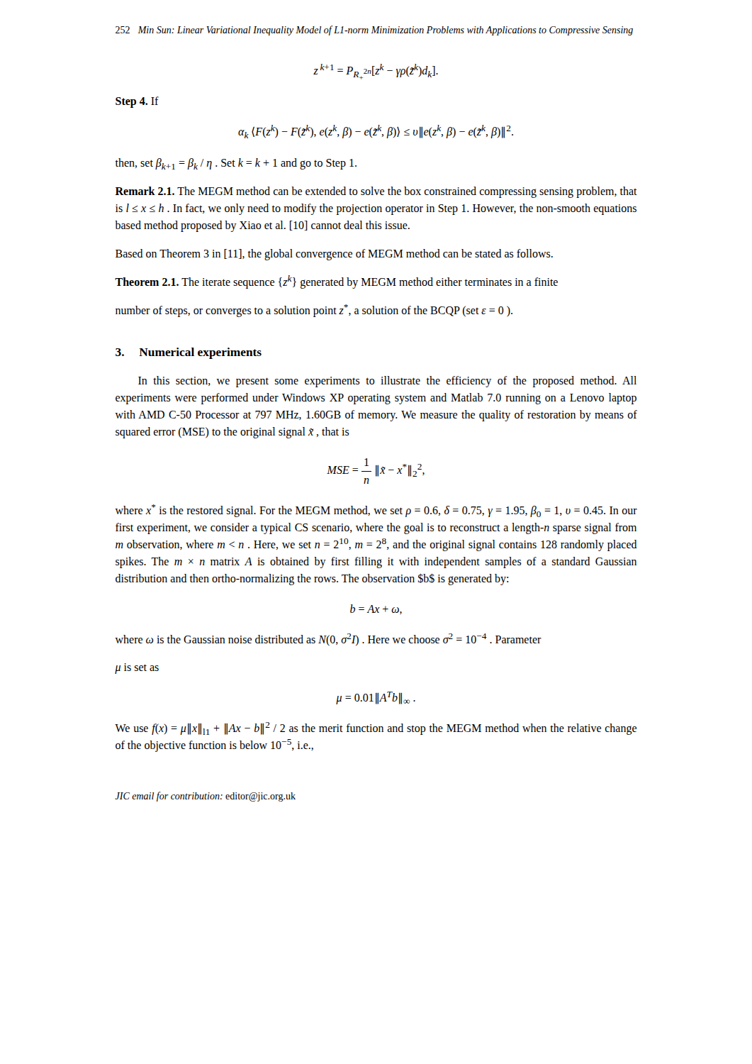252 Min Sun: Linear Variational Inequality Model of L1-norm Minimization Problems with Applications to Compressive Sensing
z k+1 = PR+2n[zk − γρ(z̃k)dk].
Step 4. If
αk ⟨F(zk) − F(z̃k), e(zk, β) − e(z̃k, β)⟩ ≤ υ∥e(zk, β) − e(z̃k, β)∥2.
then, set βk+1 = βk / η . Set k = k + 1 and go to Step 1.
Remark 2.1. The MEGM method can be extended to solve the box constrained compressing sensing problem, that is l ≤ x ≤ h . In fact, we only need to modify the projection operator in Step 1. However, the non-smooth equations based method proposed by Xiao et al. [10] cannot deal this issue.
Based on Theorem 3 in [11], the global convergence of MEGM method can be stated as follows.
Theorem 2.1. The iterate sequence {zk} generated by MEGM method either terminates in a finite
number of steps, or converges to a solution point z*, a solution of the BCQP (set ε = 0 ).
3. Numerical experiments
In this section, we present some experiments to illustrate the efficiency of the proposed method. All experiments were performed under Windows XP operating system and Matlab 7.0 running on a Lenovo laptop with AMD C-50 Processor at 797 MHz, 1.60GB of memory. We measure the quality of restoration by means of squared error (MSE) to the original signal x̃ , that is
MSE = 1 n ∥x̃ − x*∥22,
where x* is the restored signal. For the MEGM method, we set ρ = 0.6, δ = 0.75, γ = 1.95, β0 = 1, υ = 0.45. In our first experiment, we consider a typical CS scenario, where the goal is to reconstruct a length-n sparse signal from m observation, where m < n . Here, we set n = 210, m = 28, and the original signal contains 128 randomly placed spikes. The m × n matrix A is obtained by first filling it with independent samples of a standard Gaussian distribution and then ortho-normalizing the rows. The observation $b$ is generated by:
b = Ax + ω,
where ω is the Gaussian noise distributed as N(0, σ2I) . Here we choose σ2 = 10−4 . Parameter
μ is set as
μ = 0.01∥ATb∥∞ .
We use f(x) = μ∥x∥l1 + ∥Ax − b∥2 / 2 as the merit function and stop the MEGM method when the relative change of the objective function is below 10−5, i.e.,
JIC email for contribution: editor@jic.org.uk